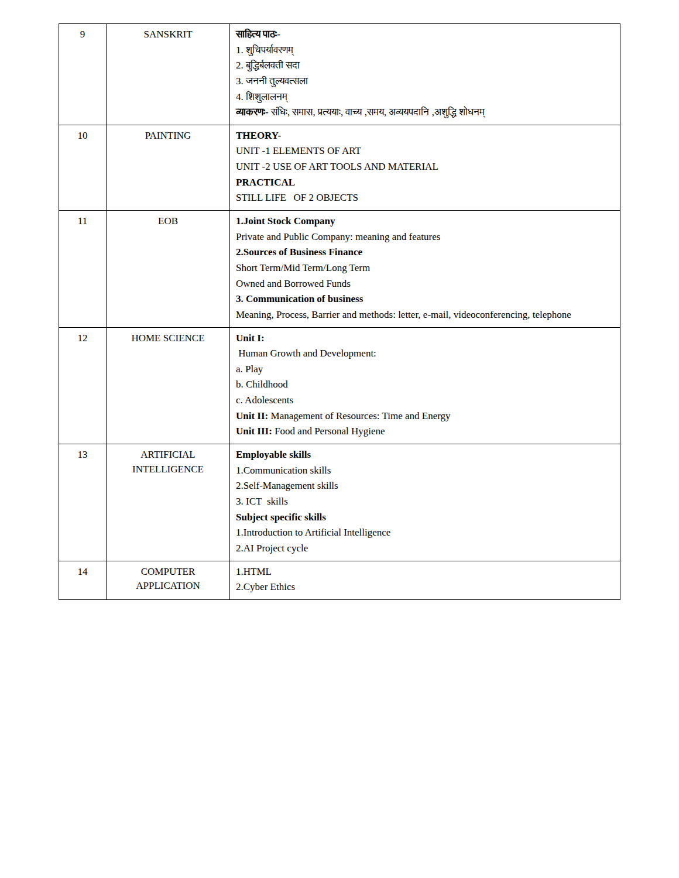| 9 | SANSKRIT | साहित्य पाठः- 1. शुचिपर्यावरणम् 2. बुद्धिर्बलवती सदा 3. जननी तुल्यवत्सला 4. शिशुलालनम् व्याकरणः- संधिः, समास, प्रत्ययाः, वाच्य ,समय, अव्ययपदानि ,अशुद्धि शोधनम् |
| 10 | PAINTING | THEORY- UNIT -1 ELEMENTS OF ART UNIT -2 USE OF ART TOOLS AND MATERIAL PRACTICAL STILL LIFE OF 2 OBJECTS |
| 11 | EOB | 1.Joint Stock Company Private and Public Company: meaning and features 2.Sources of Business Finance Short Term/Mid Term/Long Term Owned and Borrowed Funds 3. Communication of business Meaning, Process, Barrier and methods: letter, e-mail, videoconferencing, telephone |
| 12 | HOME SCIENCE | Unit I: Human Growth and Development: a. Play b. Childhood c. Adolescents Unit II: Management of Resources: Time and Energy Unit III: Food and Personal Hygiene |
| 13 | ARTIFICIAL INTELLIGENCE | Employable skills 1.Communication skills 2.Self-Management skills 3. ICT skills Subject specific skills 1.Introduction to Artificial Intelligence 2.AI Project cycle |
| 14 | COMPUTER APPLICATION | 1.HTML 2.Cyber Ethics |